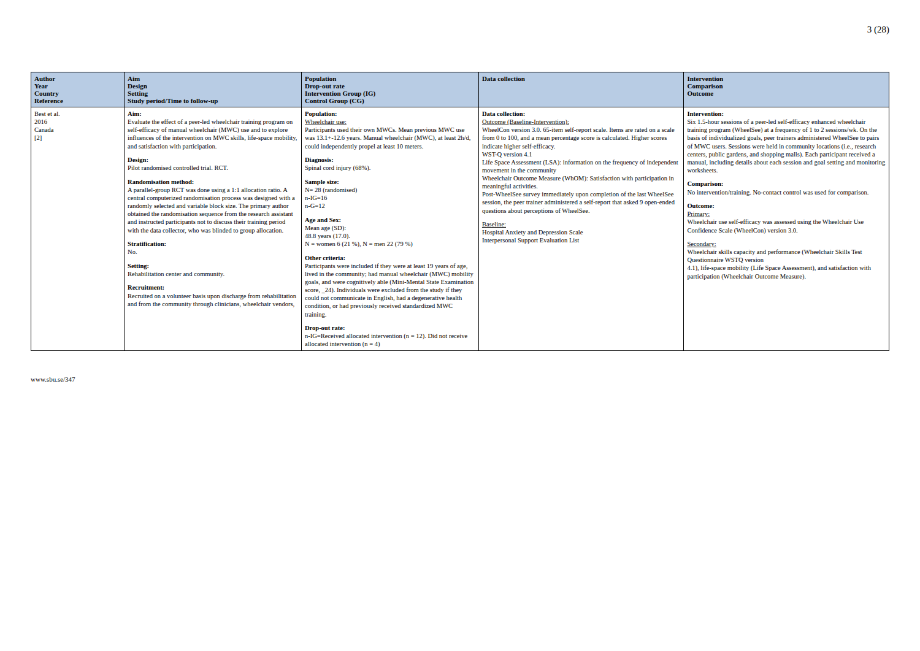3 (28)
| Author Year Country Reference | Aim Design Setting Study period/Time to follow-up | Population Drop-out rate Intervention Group (IG) Control Group (CG) | Data collection | Intervention Comparison Outcome |
| --- | --- | --- | --- | --- |
| Best et al. 2016 Canada [2] | Aim: Evaluate the effect of a peer-led wheelchair training program on self-efficacy of manual wheelchair (MWC) use and to explore influences of the intervention on MWC skills, life-space mobility, and satisfaction with participation. Design: Pilot randomised controlled trial. RCT. Randomisation method: A parallel-group RCT was done using a 1:1 allocation ratio. A central computerized randomisation process was designed with a randomly selected and variable block size. The primary author obtained the randomisation sequence from the research assistant and instructed participants not to discuss their training period with the data collector, who was blinded to group allocation. Stratification: No. Setting: Rehabilitation center and community. Recruitment: Recruited on a volunteer basis upon discharge from rehabilitation and from the community through clinicians, wheelchair vendors, | Population: Wheelchair use: Participants used their own MWCs. Mean previous MWC use was 13.1+-12.6 years. Manual wheelchair (MWC), at least 2h/d, could independently propel at least 10 meters. Diagnosis: Spinal cord injury (68%). Sample size: N= 28 (randomised) n-IG=16 n-G=12 Age and Sex: Mean age (SD): 48.8 years (17.0). N = women 6 (21 %), N = men 22 (79 %) Other criteria: Participants were included if they were at least 19 years of age, lived in the community; had manual wheelchair (MWC) mobility goals, and were cognitively able (Mini-Mental State Examination score, _24). Individuals were excluded from the study if they could not communicate in English, had a degenerative health condition, or had previously received standardized MWC training. Drop-out rate: n-IG=Received allocated intervention (n = 12). Did not receive allocated intervention (n = 4) | Data collection: Outcome (Baseline-Intervention): WheelCon version 3.0. 65-item self-report scale. Items are rated on a scale from 0 to 100, and a mean percentage score is calculated. Higher scores indicate higher self-efficacy. WST-Q version 4.1 Life Space Assessment (LSA): information on the frequency of independent movement in the community Wheelchair Outcome Measure (WhOM): Satisfaction with participation in meaningful activities. Post-WheelSee survey immediately upon completion of the last WheelSee session, the peer trainer administered a self-report that asked 9 open-ended questions about perceptions of WheelSee. Baseline: Hospital Anxiety and Depression Scale Interpersonal Support Evaluation List | Intervention: Six 1.5-hour sessions of a peer-led self-efficacy enhanced wheelchair training program (WheelSee) at a frequency of 1 to 2 sessions/wk. On the basis of individualized goals, peer trainers administered WheelSee to pairs of MWC users. Sessions were held in community locations (i.e., research centers, public gardens, and shopping malls). Each participant received a manual, including details about each session and goal setting and monitoring worksheets. Comparison: No intervention/training. No-contact control was used for comparison. Outcome: Primary: Wheelchair use self-efficacy was assessed using the Wheelchair Use Confidence Scale (WheelCon) version 3.0. Secondary: Wheelchair skills capacity and performance (Wheelchair Skills Test Questionnaire WSTQ version 4.1), life-space mobility (Life Space Assessment), and satisfaction with participation (Wheelchair Outcome Measure). |
www.sbu.se/347